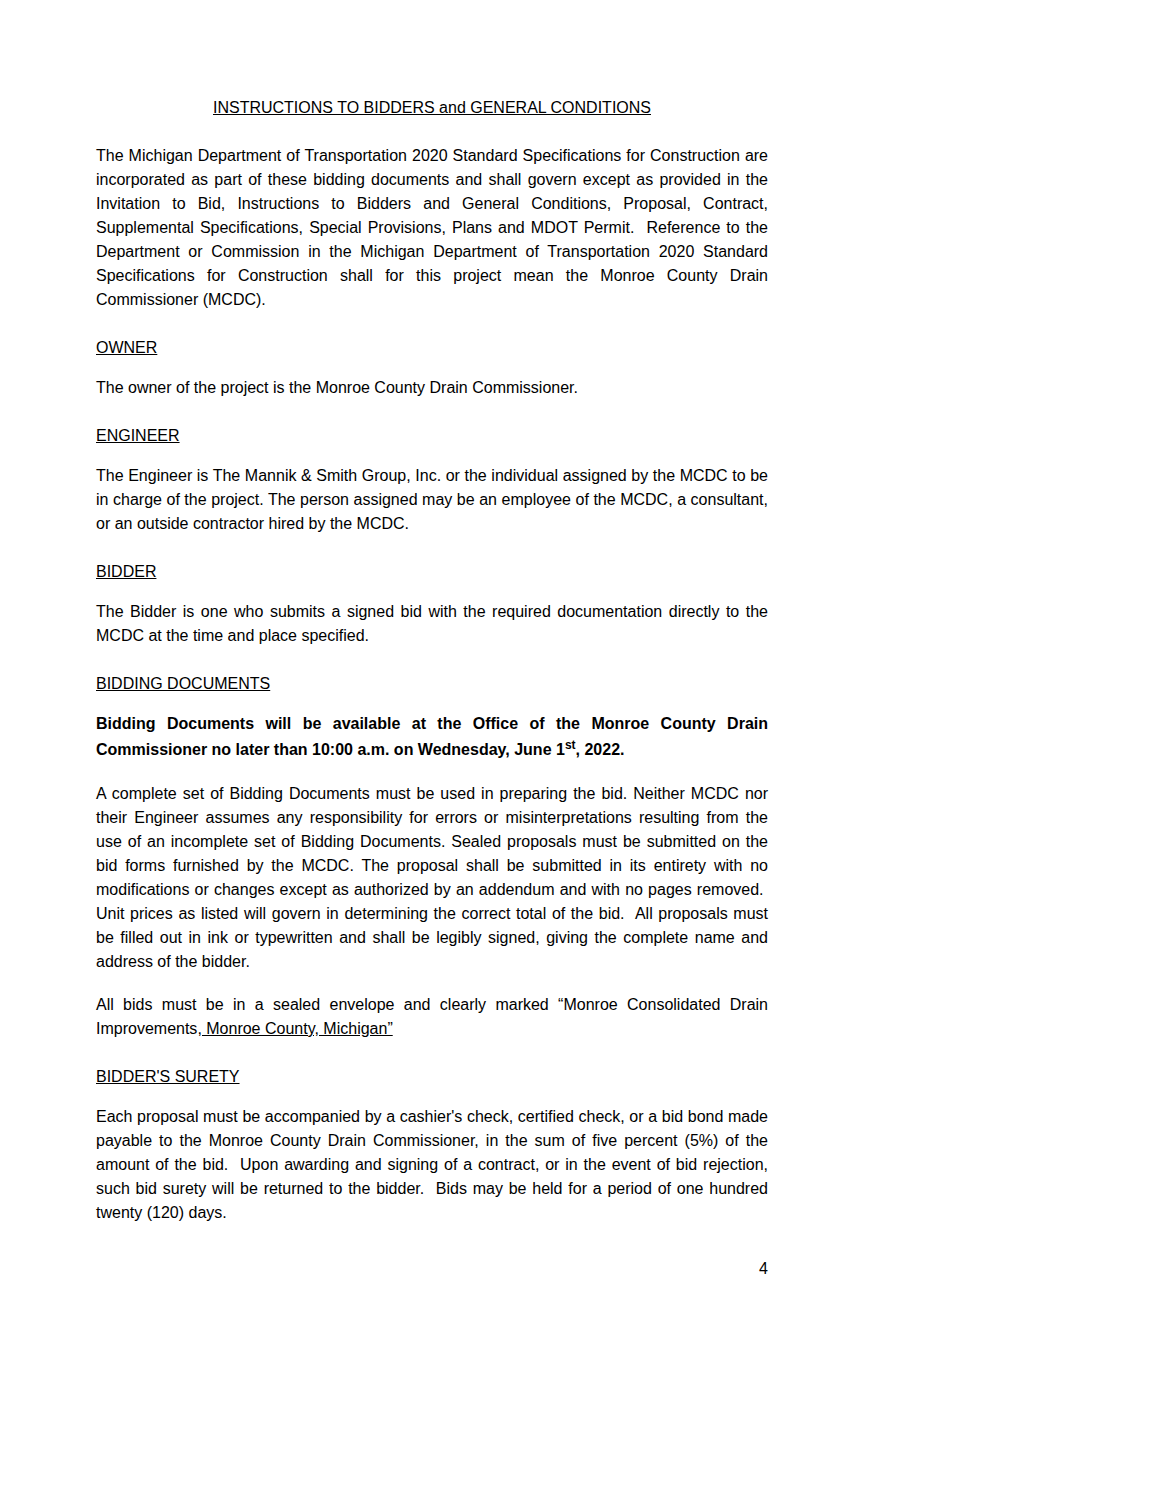INSTRUCTIONS TO BIDDERS and GENERAL CONDITIONS
The Michigan Department of Transportation 2020 Standard Specifications for Construction are incorporated as part of these bidding documents and shall govern except as provided in the Invitation to Bid, Instructions to Bidders and General Conditions, Proposal, Contract, Supplemental Specifications, Special Provisions, Plans and MDOT Permit. Reference to the Department or Commission in the Michigan Department of Transportation 2020 Standard Specifications for Construction shall for this project mean the Monroe County Drain Commissioner (MCDC).
OWNER
The owner of the project is the Monroe County Drain Commissioner.
ENGINEER
The Engineer is The Mannik & Smith Group, Inc. or the individual assigned by the MCDC to be in charge of the project. The person assigned may be an employee of the MCDC, a consultant, or an outside contractor hired by the MCDC.
BIDDER
The Bidder is one who submits a signed bid with the required documentation directly to the MCDC at the time and place specified.
BIDDING DOCUMENTS
Bidding Documents will be available at the Office of the Monroe County Drain Commissioner no later than 10:00 a.m. on Wednesday, June 1st, 2022.
A complete set of Bidding Documents must be used in preparing the bid. Neither MCDC nor their Engineer assumes any responsibility for errors or misinterpretations resulting from the use of an incomplete set of Bidding Documents. Sealed proposals must be submitted on the bid forms furnished by the MCDC. The proposal shall be submitted in its entirety with no modifications or changes except as authorized by an addendum and with no pages removed. Unit prices as listed will govern in determining the correct total of the bid. All proposals must be filled out in ink or typewritten and shall be legibly signed, giving the complete name and address of the bidder.
All bids must be in a sealed envelope and clearly marked “Monroe Consolidated Drain Improvements, Monroe County, Michigan”
BIDDER'S SURETY
Each proposal must be accompanied by a cashier's check, certified check, or a bid bond made payable to the Monroe County Drain Commissioner, in the sum of five percent (5%) of the amount of the bid. Upon awarding and signing of a contract, or in the event of bid rejection, such bid surety will be returned to the bidder. Bids may be held for a period of one hundred twenty (120) days.
4